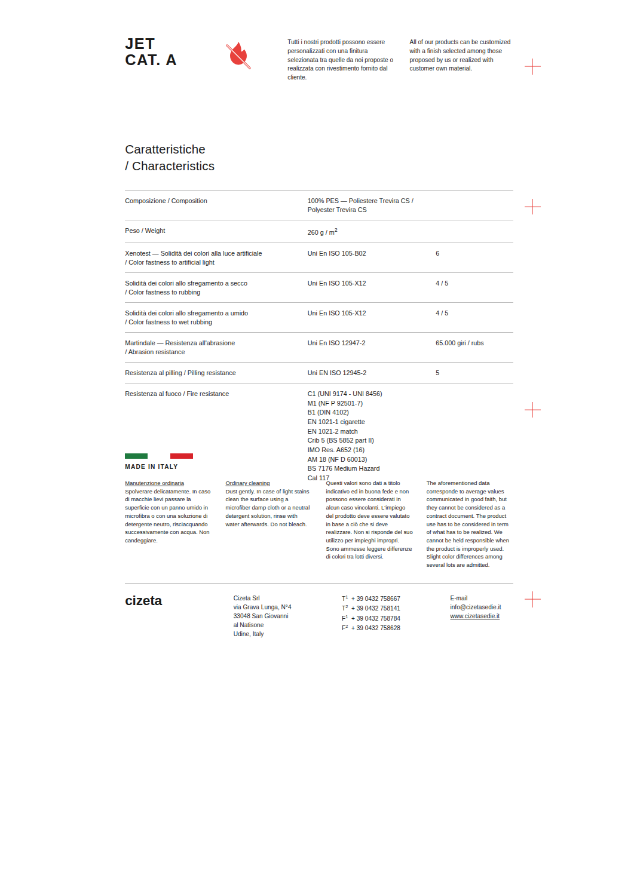JET
CAT. A
Tutti i nostri prodotti possono essere personalizzati con una finitura selezionata tra quelle da noi proposte o realizzata con rivestimento fornito dal cliente.
All of our products can be customized with a finish selected among those proposed by us or realized with customer own material.
Caratteristiche
/ Characteristics
| Composizione / Composition | 100% PES — Poliestere Trevira CS / Polyester Trevira CS | |
| Peso / Weight | 260 g / m 2 | |
| Xenotest — Solidità dei colori alla luce artificiale / Color fastness to artificial light | Uni En ISO 105-B02 | 6 |
| Solidità dei colori allo sfregamento a secco / Color fastness to rubbing | Uni En ISO 105-X12 | 4 / 5 |
| Solidità dei colori allo sfregamento a umido / Color fastness to wet rubbing | Uni En ISO 105-X12 | 4 / 5 |
| Martindale — Resistenza all'abrasione / Abrasion resistance | Uni En ISO 12947-2 | 65.000 giri / rubs |
| Resistenza al pilling / Pilling resistance | Uni EN ISO 12945-2 | 5 |
| Resistenza al fuoco / Fire resistance | C1 (UNI 9174 - UNI 8456) M1 (NF P 92501-7) B1 (DIN 4102) EN 1021-1 cigarette EN 1021-2 match Crib 5 (BS 5852 part II) IMO Res. A652 (16) AM 18 (NF D 60013) BS 7176 Medium Hazard Cal 117 |
MADE IN ITALY
Manutenzione ordinaria
Spolverare delicatamente. In caso di macchie lievi passare la superficie con un panno umido in microfibra o con una soluzione di detergente neutro, risciacquando successivamente con acqua. Non candeggiare.
Ordinary cleaning
Dust gently. In case of light stains clean the surface using a microfiber damp cloth or a neutral detergent solution, rinse with water afterwards. Do not bleach.
Questi valori sono dati a titolo indicativo ed in buona fede e non possono essere considerati in alcun caso vincolanti. L'impiego del prodotto deve essere valutato in base a ciò che si deve realizzare. Non si risponde del suo utilizzo per impieghi impropri. Sono ammesse leggere differenze di colori tra lotti diversi.
The aforementioned data corresponde to average values communicated in good faith, but they cannot be considered as a contract document. The product use has to be considered in term of what has to be realized. We cannot be held responsible when the product is improperly used. Slight color differences among several lots are admitted.
cizeta
Cizeta Srl
via Grava Lunga, N°4
33048 San Giovanni
al Natisone
Udine, Italy
T1 + 39 0432 758667
T2 + 39 0432 758141
F1 + 39 0432 758784
F2 + 39 0432 758628
E-mail info@cizetasedie.it
www.cizetasedie.it